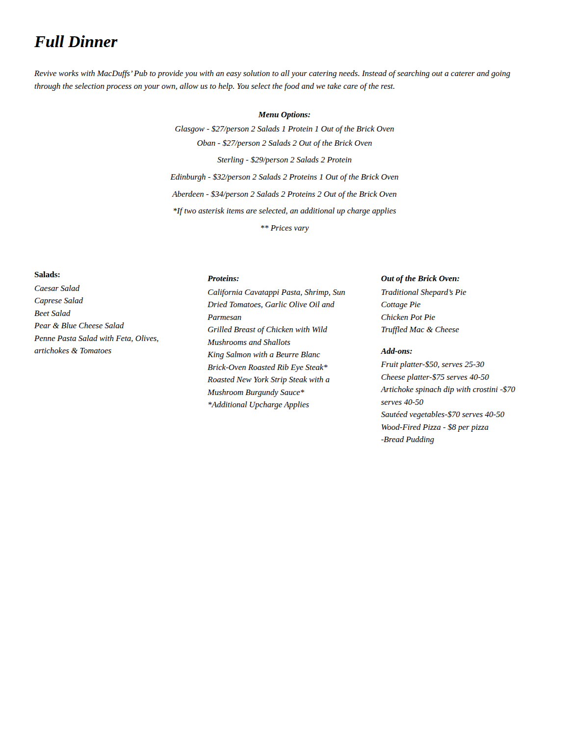Full Dinner
Revive works with MacDuffs’ Pub to provide you with an easy solution to all your catering needs. Instead of searching out a caterer and going through the selection process on your own, allow us to help. You select the food and we take care of the rest.
Menu Options:
Glasgow - $27/person 2 Salads 1 Protein 1 Out of the Brick Oven
Oban - $27/person 2 Salads 2 Out of the Brick Oven
Sterling - $29/person 2 Salads 2 Protein
Edinburgh - $32/person 2 Salads 2 Proteins 1 Out of the Brick Oven
Aberdeen - $34/person 2 Salads 2 Proteins 2 Out of the Brick Oven
*If two asterisk items are selected, an additional up charge applies
** Prices vary
Salads:
Caesar Salad
Caprese Salad
Beet Salad
Pear & Blue Cheese Salad
Penne Pasta Salad with Feta, Olives, artichokes & Tomatoes
Proteins:
California Cavatappi Pasta, Shrimp, Sun Dried Tomatoes, Garlic Olive Oil and Parmesan
Grilled Breast of Chicken with Wild Mushrooms and Shallots
King Salmon with a Beurre Blanc
Brick-Oven Roasted Rib Eye Steak*
Roasted New York Strip Steak with a Mushroom Burgundy Sauce*
*Additional Upcharge Applies
Out of the Brick Oven:
Traditional Shepard’s Pie
Cottage Pie
Chicken Pot Pie
Truffled Mac & Cheese
Add-ons:
Fruit platter-$50, serves 25-30
Cheese platter-$75 serves 40-50
Artichoke spinach dip with crostini -$70 serves 40-50
Sautéed vegetables-$70 serves 40-50
Wood-Fired Pizza - $8 per pizza
-Bread Pudding